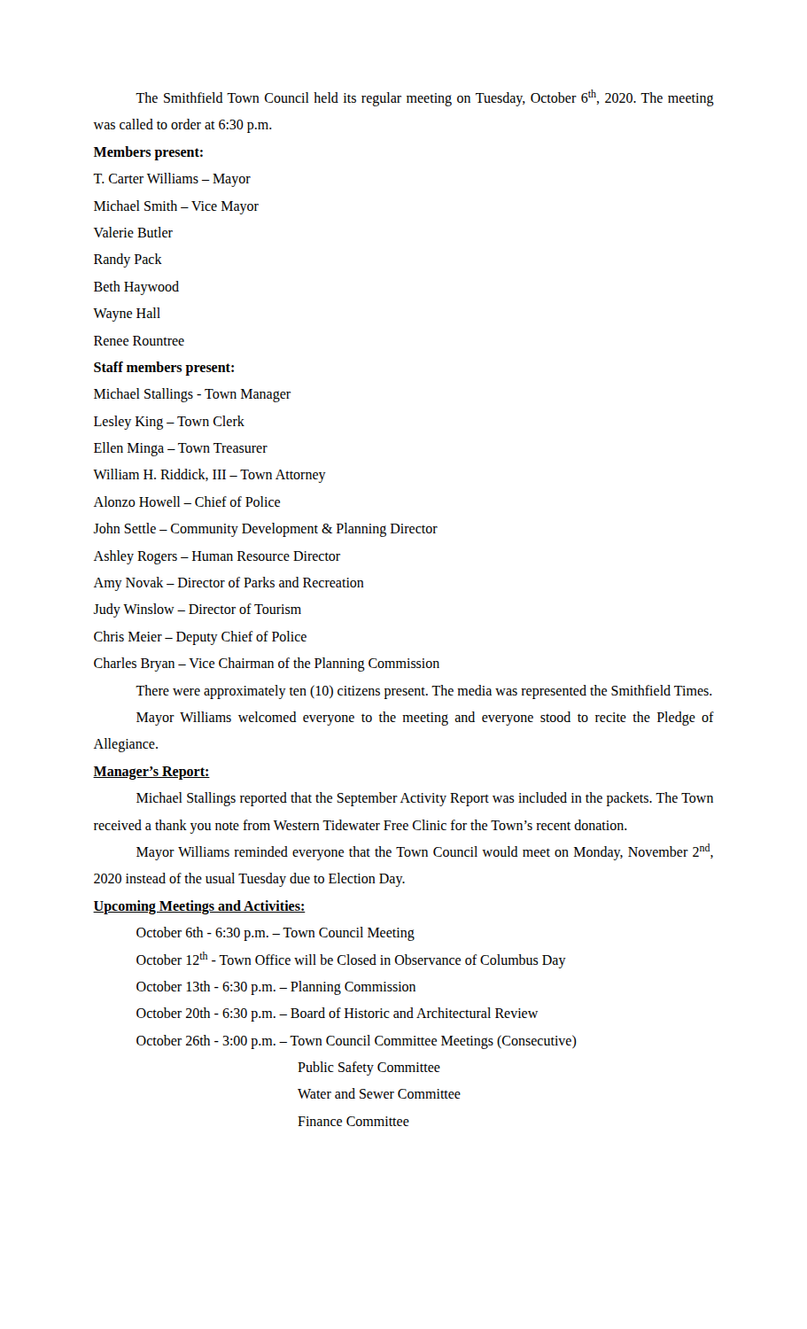The Smithfield Town Council held its regular meeting on Tuesday, October 6th, 2020. The meeting was called to order at 6:30 p.m.
Members present:
T. Carter Williams – Mayor
Michael Smith – Vice Mayor
Valerie Butler
Randy Pack
Beth Haywood
Wayne Hall
Renee Rountree
Staff members present:
Michael Stallings - Town Manager
Lesley King – Town Clerk
Ellen Minga – Town Treasurer
William H. Riddick, III – Town Attorney
Alonzo Howell – Chief of Police
John Settle – Community Development & Planning Director
Ashley Rogers – Human Resource Director
Amy Novak – Director of Parks and Recreation
Judy Winslow – Director of Tourism
Chris Meier – Deputy Chief of Police
Charles Bryan – Vice Chairman of the Planning Commission
There were approximately ten (10) citizens present. The media was represented the Smithfield Times.
Mayor Williams welcomed everyone to the meeting and everyone stood to recite the Pledge of Allegiance.
Manager’s Report:
Michael Stallings reported that the September Activity Report was included in the packets. The Town received a thank you note from Western Tidewater Free Clinic for the Town’s recent donation.
Mayor Williams reminded everyone that the Town Council would meet on Monday, November 2nd, 2020 instead of the usual Tuesday due to Election Day.
Upcoming Meetings and Activities:
October 6th - 6:30 p.m. – Town Council Meeting
October 12th - Town Office will be Closed in Observance of Columbus Day
October 13th - 6:30 p.m. – Planning Commission
October 20th - 6:30 p.m. – Board of Historic and Architectural Review
October 26th - 3:00 p.m. – Town Council Committee Meetings (Consecutive)
Public Safety Committee
Water and Sewer Committee
Finance Committee